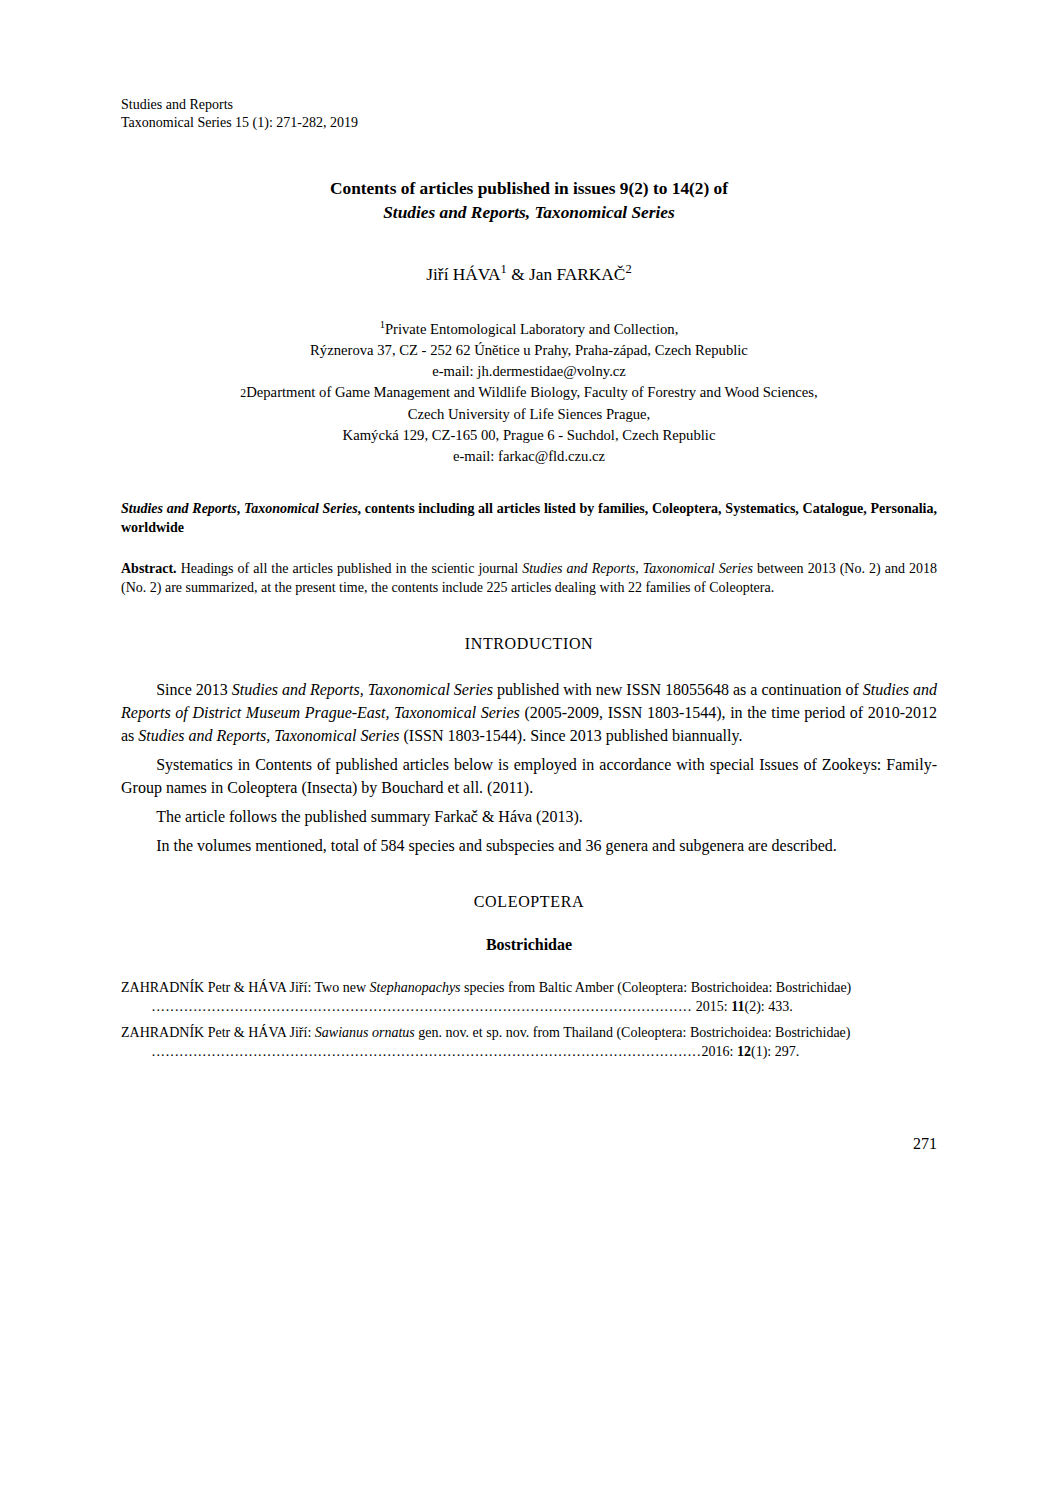Studies and Reports
Taxonomical Series 15 (1): 271-282, 2019
Contents of articles published in issues 9(2) to 14(2) of
Studies and Reports, Taxonomical Series
Jiří HÁVA1 & Jan FARKAČ2
1Private Entomological Laboratory and Collection,
Rýznerova 37, CZ - 252 62 Únětice u Prahy, Praha-západ, Czech Republic
e-mail: jh.dermestidae@volny.cz
2 Department of Game Management and Wildlife Biology, Faculty of Forestry and Wood Sciences,
Czech University of Life Siences Prague,
Kamýcká 129, CZ-165 00, Prague 6 - Suchdol, Czech Republic
e-mail: farkac@fld.czu.cz
Studies and Reports, Taxonomical Series, contents including all articles listed by families, Coleoptera, Systematics, Catalogue, Personalia, worldwide
Abstract. Headings of all the articles published in the scientic journal Studies and Reports, Taxonomical Series between 2013 (No. 2) and 2018 (No. 2) are summarized, at the present time, the contents include 225 articles dealing with 22 families of Coleoptera.
INTRODUCTION
Since 2013 Studies and Reports, Taxonomical Series published with new ISSN 18055648 as a continuation of Studies and Reports of District Museum Prague-East, Taxonomical Series (2005-2009, ISSN 1803-1544), in the time period of 2010-2012 as Studies and Reports, Taxonomical Series (ISSN 1803-1544). Since 2013 published biannually.
Systematics in Contents of published articles below is employed in accordance with special Issues of Zookeys: Family-Group names in Coleoptera (Insecta) by Bouchard et all. (2011).
The article follows the published summary Farkač & Háva (2013).
In the volumes mentioned, total of 584 species and subspecies and 36 genera and subgenera are described.
COLEOPTERA
Bostrichidae
ZAHRADNÍK Petr & HÁVA Jiří: Two new Stephanopachys species from Baltic Amber (Coleoptera: Bostrichoidea: Bostrichidae) ..................................................................................................................... 2015: 11(2): 433.
ZAHRADNÍK Petr & HÁVA Jiří: Sawianus ornatus gen. nov. et sp. nov. from Thailand (Coleoptera: Bostrichoidea: Bostrichidae) ....................................................................................................................... 2016: 12(1): 297.
271